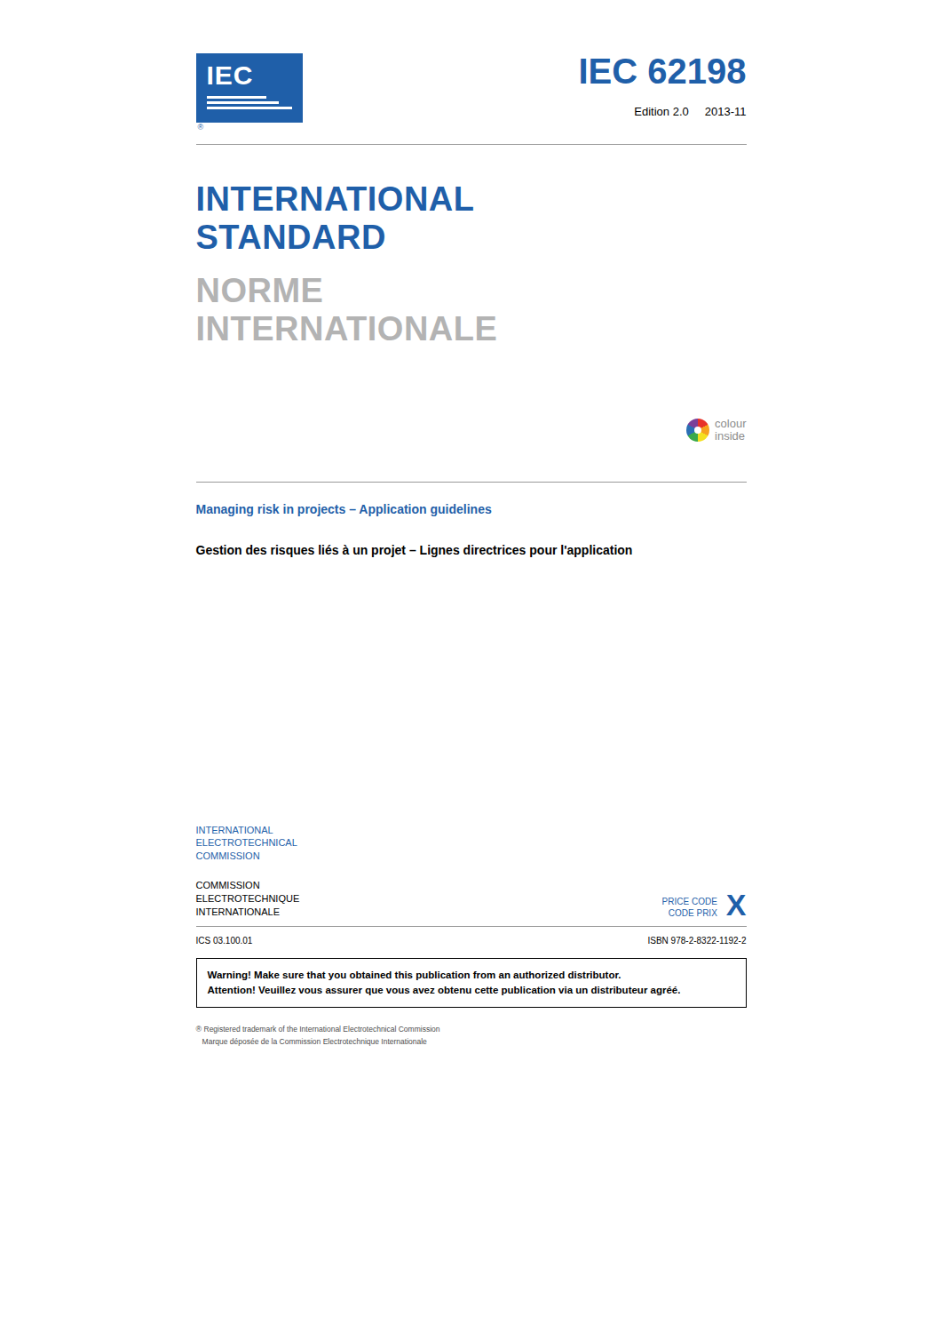IEC
®
IEC 62198
Edition 2.02013-11
INTERNATIONAL
STANDARD
NORME
INTERNATIONALE
colour inside
Managing risk in projects – Application guidelines
Gestion des risques liés à un projet – Lignes directrices pour l'application
INTERNATIONAL
ELECTROTECHNICAL
COMMISSION
COMMISSION
ELECTROTECHNIQUE
INTERNATIONALE
PRICE CODE
CODE PRIX
X
ICS 03.100.01 ISBN 978-2-8322-1192-2
Warning! Make sure that you obtained this publication from an authorized distributor.
Attention! Veuillez vous assurer que vous avez obtenu cette publication via un distributeur agréé.
® Registered trademark of the International Electrotechnical Commission
Marque déposée de la Commission Electrotechnique Internationale